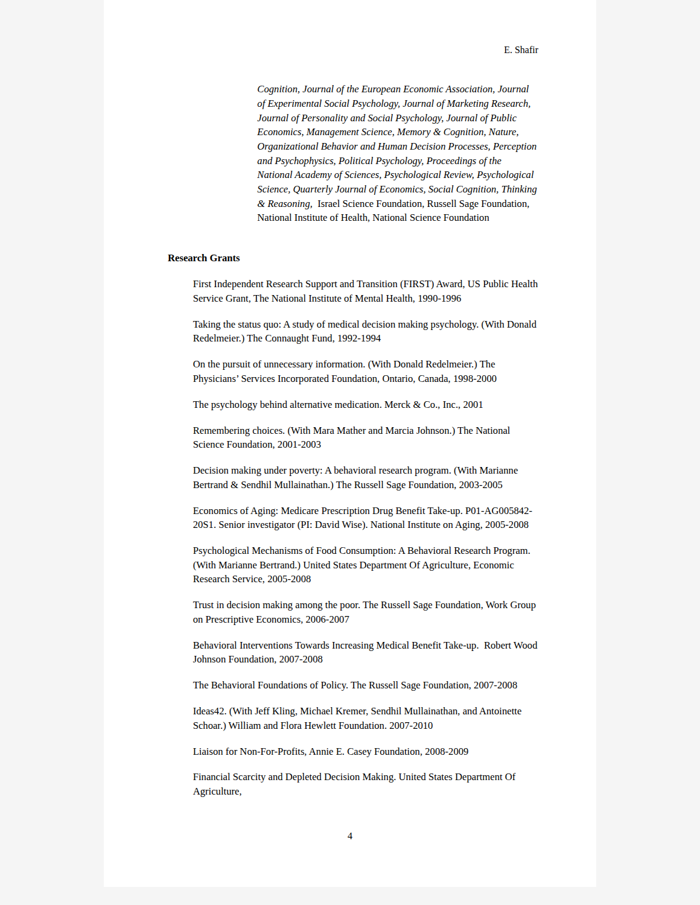E. Shafir
Cognition, Journal of the European Economic Association, Journal of Experimental Social Psychology, Journal of Marketing Research, Journal of Personality and Social Psychology, Journal of Public Economics, Management Science, Memory & Cognition, Nature, Organizational Behavior and Human Decision Processes, Perception and Psychophysics, Political Psychology, Proceedings of the National Academy of Sciences, Psychological Review, Psychological Science, Quarterly Journal of Economics, Social Cognition, Thinking & Reasoning, Israel Science Foundation, Russell Sage Foundation, National Institute of Health, National Science Foundation
Research Grants
First Independent Research Support and Transition (FIRST) Award, US Public Health Service Grant, The National Institute of Mental Health, 1990-1996
Taking the status quo: A study of medical decision making psychology. (With Donald Redelmeier.) The Connaught Fund, 1992-1994
On the pursuit of unnecessary information. (With Donald Redelmeier.) The Physicians’ Services Incorporated Foundation, Ontario, Canada, 1998-2000
The psychology behind alternative medication. Merck & Co., Inc., 2001
Remembering choices. (With Mara Mather and Marcia Johnson.) The National Science Foundation, 2001-2003
Decision making under poverty: A behavioral research program. (With Marianne Bertrand & Sendhil Mullainathan.) The Russell Sage Foundation, 2003-2005
Economics of Aging: Medicare Prescription Drug Benefit Take-up. P01-AG005842-20S1. Senior investigator (PI: David Wise). National Institute on Aging, 2005-2008
Psychological Mechanisms of Food Consumption: A Behavioral Research Program. (With Marianne Bertrand.) United States Department Of Agriculture, Economic Research Service, 2005-2008
Trust in decision making among the poor. The Russell Sage Foundation, Work Group on Prescriptive Economics, 2006-2007
Behavioral Interventions Towards Increasing Medical Benefit Take-up. Robert Wood Johnson Foundation, 2007-2008
The Behavioral Foundations of Policy. The Russell Sage Foundation, 2007-2008
Ideas42. (With Jeff Kling, Michael Kremer, Sendhil Mullainathan, and Antoinette Schoar.) William and Flora Hewlett Foundation. 2007-2010
Liaison for Non-For-Profits, Annie E. Casey Foundation, 2008-2009
Financial Scarcity and Depleted Decision Making. United States Department Of Agriculture,
4